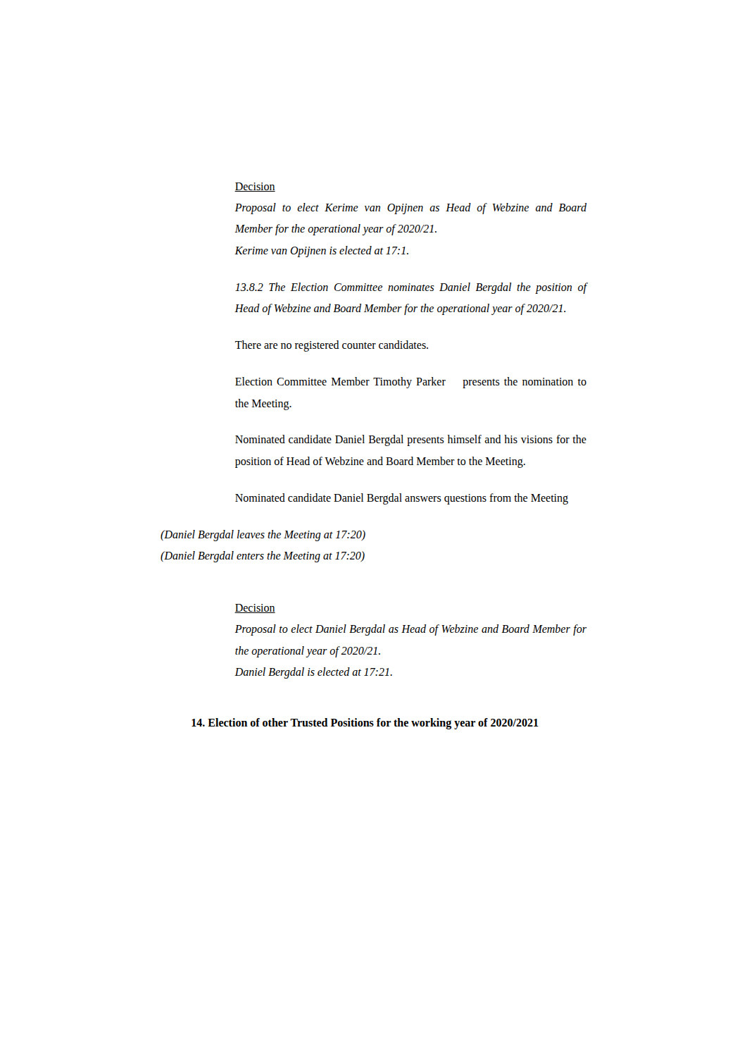Decision
Proposal to elect Kerime van Opijnen as Head of Webzine and Board Member for the operational year of 2020/21.
Kerime van Opijnen is elected at 17:1.
13.8.2 The Election Committee nominates Daniel Bergdal the position of Head of Webzine and Board Member for the operational year of 2020/21.
There are no registered counter candidates.
Election Committee Member Timothy Parker presents the nomination to the Meeting.
Nominated candidate Daniel Bergdal presents himself and his visions for the position of Head of Webzine and Board Member to the Meeting.
Nominated candidate Daniel Bergdal answers questions from the Meeting
(Daniel Bergdal leaves the Meeting at 17:20)
(Daniel Bergdal enters the Meeting at 17:20)
Decision
Proposal to elect Daniel Bergdal as Head of Webzine and Board Member for the operational year of 2020/21.
Daniel Bergdal is elected at 17:21.
14. Election of other Trusted Positions for the working year of 2020/2021